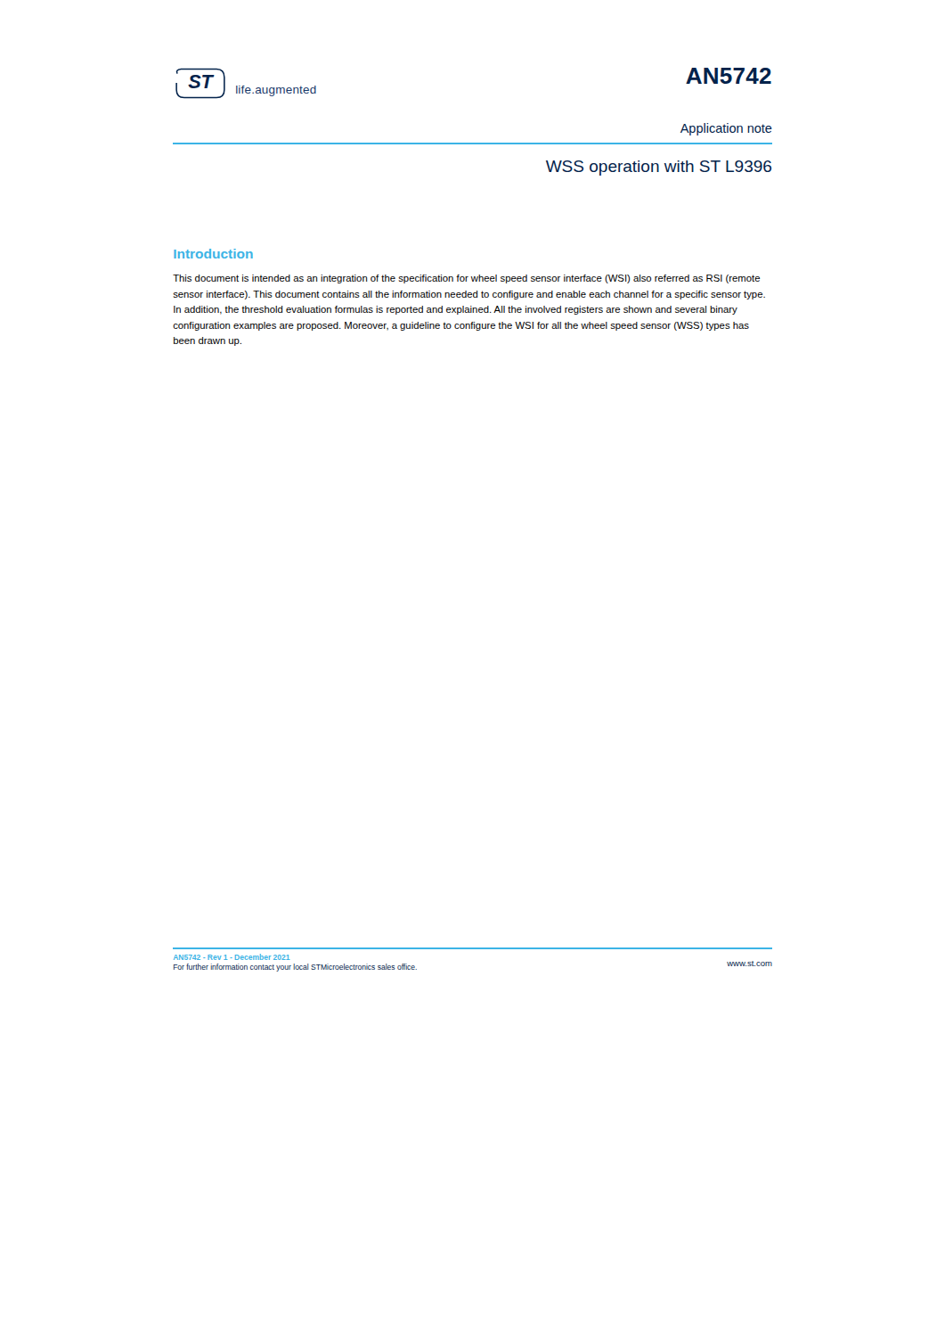ST life.augmented
AN5742
Application note
WSS operation with ST L9396
Introduction
This document is intended as an integration of the specification for wheel speed sensor interface (WSI) also referred as RSI (remote sensor interface). This document contains all the information needed to configure and enable each channel for a specific sensor type. In addition, the threshold evaluation formulas is reported and explained. All the involved registers are shown and several binary configuration examples are proposed. Moreover, a guideline to configure the WSI for all the wheel speed sensor (WSS) types has been drawn up.
AN5742 - Rev 1 - December 2021
For further information contact your local STMicroelectronics sales office.
www.st.com